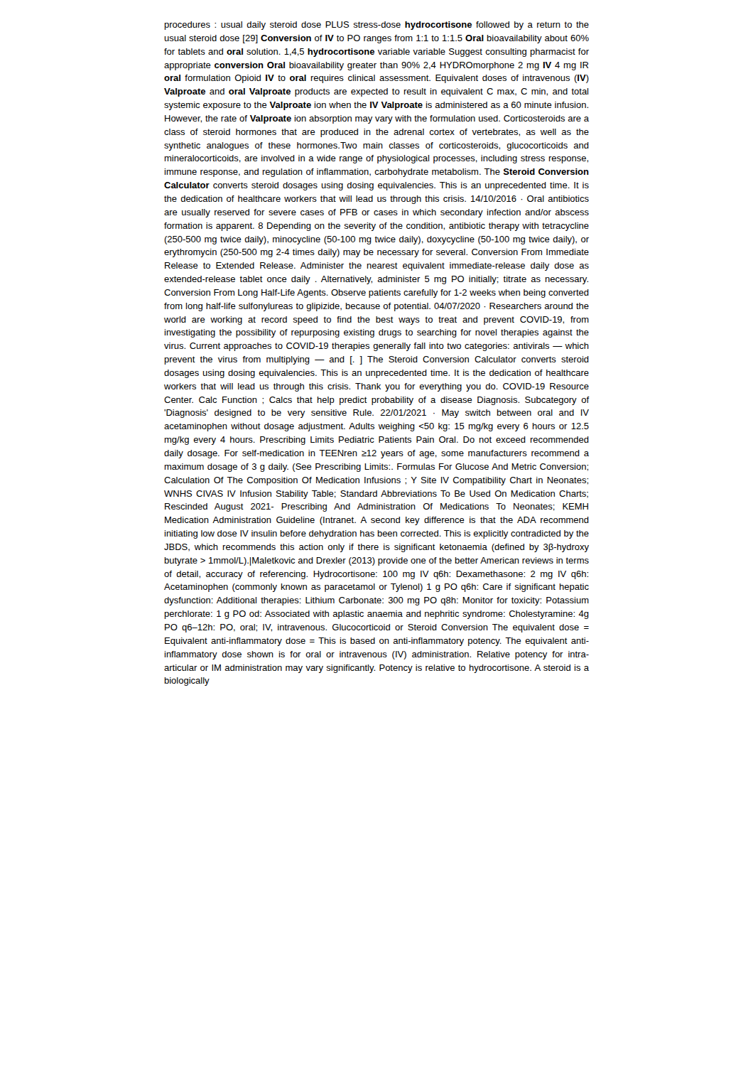procedures : usual daily steroid dose PLUS stress-dose hydrocortisone followed by a return to the usual steroid dose [29] Conversion of IV to PO ranges from 1:1 to 1:1.5 Oral bioavailability about 60% for tablets and oral solution. 1,4,5 hydrocortisone variable variable Suggest consulting pharmacist for appropriate conversion Oral bioavailability greater than 90% 2,4 HYDROmorphone 2 mg IV 4 mg IR oral formulation Opioid IV to oral requires clinical assessment. Equivalent doses of intravenous (IV) Valproate and oral Valproate products are expected to result in equivalent C max, C min, and total systemic exposure to the Valproate ion when the IV Valproate is administered as a 60 minute infusion. However, the rate of Valproate ion absorption may vary with the formulation used. Corticosteroids are a class of steroid hormones that are produced in the adrenal cortex of vertebrates, as well as the synthetic analogues of these hormones.Two main classes of corticosteroids, glucocorticoids and mineralocorticoids, are involved in a wide range of physiological processes, including stress response, immune response, and regulation of inflammation, carbohydrate metabolism. The Steroid Conversion Calculator converts steroid dosages using dosing equivalencies. This is an unprecedented time. It is the dedication of healthcare workers that will lead us through this crisis. 14/10/2016 · Oral antibiotics are usually reserved for severe cases of PFB or cases in which secondary infection and/or abscess formation is apparent. 8 Depending on the severity of the condition, antibiotic therapy with tetracycline (250-500 mg twice daily), minocycline (50-100 mg twice daily), doxycycline (50-100 mg twice daily), or erythromycin (250-500 mg 2-4 times daily) may be necessary for several. Conversion From Immediate Release to Extended Release. Administer the nearest equivalent immediate-release daily dose as extended-release tablet once daily . Alternatively, administer 5 mg PO initially; titrate as necessary. Conversion From Long Half-Life Agents. Observe patients carefully for 1-2 weeks when being converted from long half-life sulfonylureas to glipizide, because of potential. 04/07/2020 · Researchers around the world are working at record speed to find the best ways to treat and prevent COVID-19, from investigating the possibility of repurposing existing drugs to searching for novel therapies against the virus. Current approaches to COVID-19 therapies generally fall into two categories: antivirals — which prevent the virus from multiplying — and [. ] The Steroid Conversion Calculator converts steroid dosages using dosing equivalencies. This is an unprecedented time. It is the dedication of healthcare workers that will lead us through this crisis. Thank you for everything you do. COVID-19 Resource Center. Calc Function ; Calcs that help predict probability of a disease Diagnosis. Subcategory of 'Diagnosis' designed to be very sensitive Rule. 22/01/2021 · May switch between oral and IV acetaminophen without dosage adjustment. Adults weighing <50 kg: 15 mg/kg every 6 hours or 12.5 mg/kg every 4 hours. Prescribing Limits Pediatric Patients Pain Oral. Do not exceed recommended daily dosage. For self-medication in TEENren ≥12 years of age, some manufacturers recommend a maximum dosage of 3 g daily. (See Prescribing Limits:. Formulas For Glucose And Metric Conversion; Calculation Of The Composition Of Medication Infusions ; Y Site IV Compatibility Chart in Neonates; WNHS CIVAS IV Infusion Stability Table; Standard Abbreviations To Be Used On Medication Charts; Rescinded August 2021- Prescribing And Administration Of Medications To Neonates; KEMH Medication Administration Guideline (Intranet. A second key difference is that the ADA recommend initiating low dose IV insulin before dehydration has been corrected. This is explicitly contradicted by the JBDS, which recommends this action only if there is significant ketonaemia (defined by 3β-hydroxy butyrate > 1mmol/L).|Maletkovic and Drexler (2013) provide one of the better American reviews in terms of detail, accuracy of referencing. Hydrocortisone: 100 mg IV q6h: Dexamethasone: 2 mg IV q6h: Acetaminophen (commonly known as paracetamol or Tylenol) 1 g PO q6h: Care if significant hepatic dysfunction: Additional therapies: Lithium Carbonate: 300 mg PO q8h: Monitor for toxicity: Potassium perchlorate: 1 g PO od: Associated with aplastic anaemia and nephritic syndrome: Cholestyramine: 4g PO q6–12h: PO, oral; IV, intravenous. Glucocorticoid or Steroid Conversion The equivalent dose = Equivalent anti-inflammatory dose = This is based on anti-inflammatory potency. The equivalent anti-inflammatory dose shown is for oral or intravenous (IV) administration. Relative potency for intra-articular or IM administration may vary significantly. Potency is relative to hydrocortisone. A steroid is a biologically